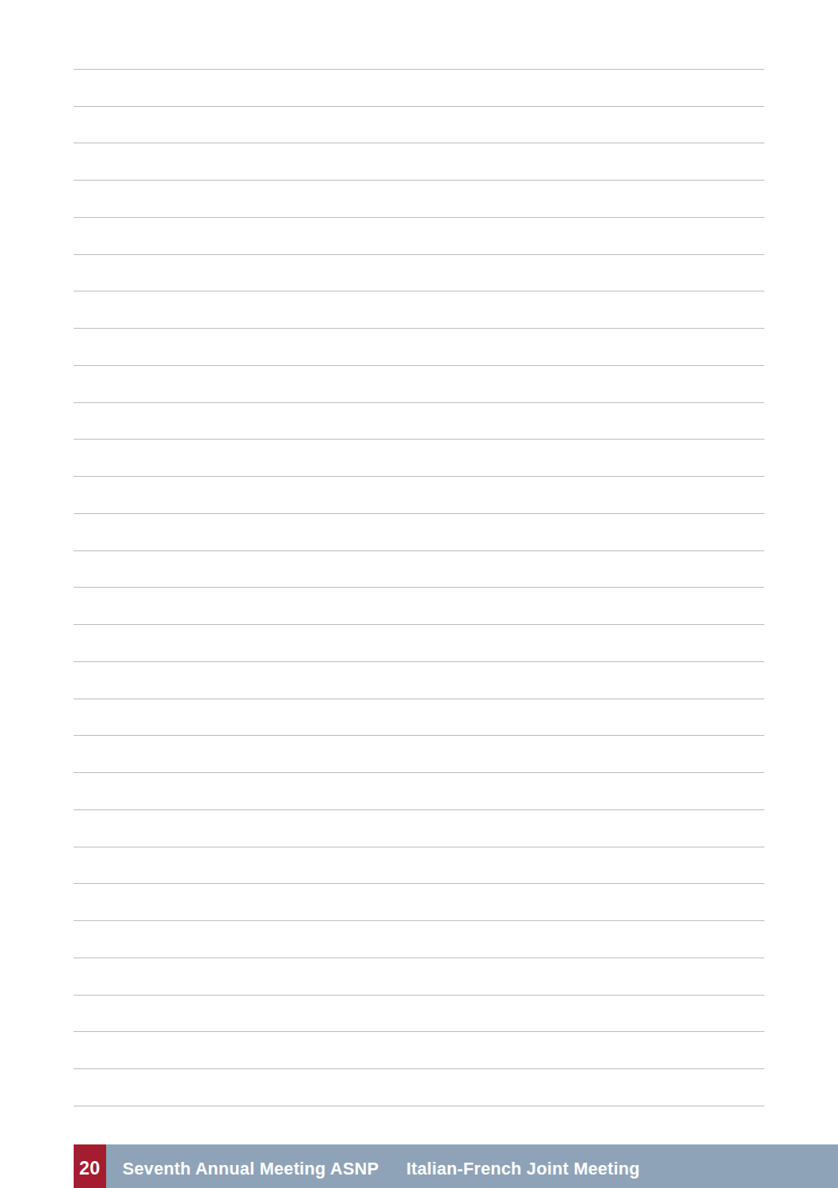20
Seventh Annual Meeting ASNP Italian-French Joint Meeting